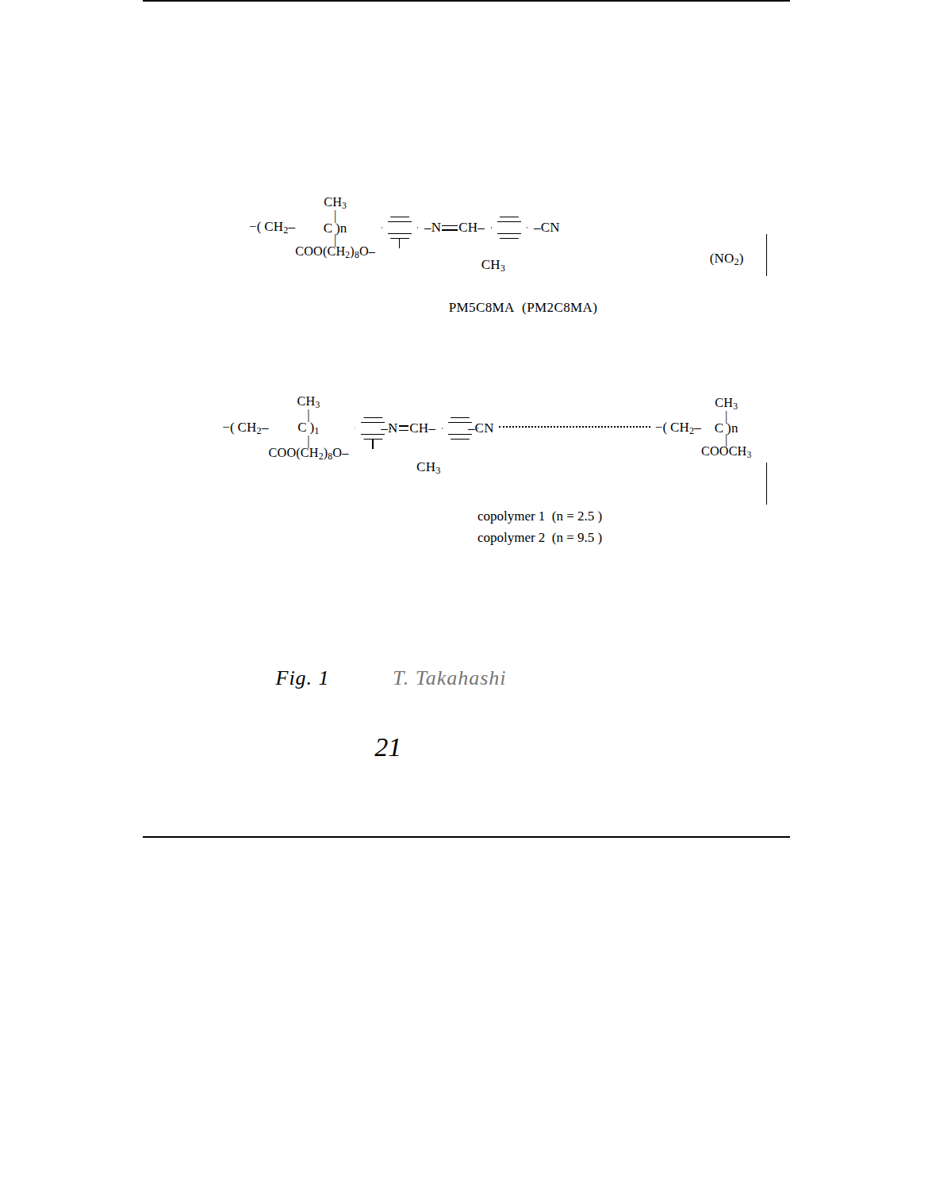−( CH2– CH3 | C )n | COO(CH2)8O– –N CH– –CN
CH3
(NO2)
PM5C8MA (PM2C8MA)
−( CH2– CH3 | C )1 | COO(CH2)8O– –N CH– –CN −( CH2– CH3 | C )n | COOCH3
CH3
copolymer 1 (n = 2.5 )
copolymer 2 (n = 9.5 )
Fig. 1 T. Takahashi
21